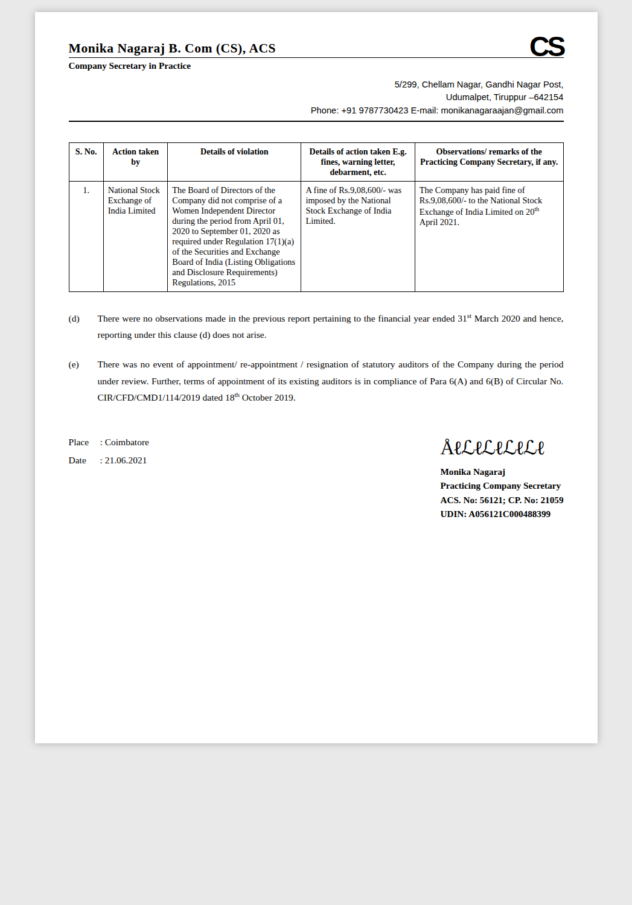CS
Monika Nagaraj B. Com (CS), ACS
Company Secretary in Practice
5/299, Chellam Nagar, Gandhi Nagar Post,
Udumalpet, Tiruppur –642154
Phone: +91 9787730423 E-mail: monikanagaraajan@gmail.com
| S. No. | Action taken by | Details of violation | Details of action taken E.g. fines, warning letter, debarment, etc. | Observations/ remarks of the Practicing Company Secretary, if any. |
| --- | --- | --- | --- | --- |
| 1. | National Stock Exchange of India Limited | The Board of Directors of the Company did not comprise of a Women Independent Director during the period from April 01, 2020 to September 01, 2020 as required under Regulation 17(1)(a) of the Securities and Exchange Board of India (Listing Obligations and Disclosure Requirements) Regulations, 2015 | A fine of Rs.9,08,600/- was imposed by the National Stock Exchange of India Limited. | The Company has paid fine of Rs.9,08,600/- to the National Stock Exchange of India Limited on 20 th April 2021. |
(d)
There were no observations made in the previous report pertaining to the financial year ended 31st March 2020 and hence, reporting under this clause (d) does not arise.
(e)
There was no event of appointment/ re-appointment / resignation of statutory auditors of the Company during the period under review. Further, terms of appointment of its existing auditors is in compliance of Para 6(A) and 6(B) of Circular No. CIR/CFD/CMD1/114/2019 dated 18th October 2019.
Place: Coimbatore
Date: 21.06.2021
Åℓℒℓℒℓℒℓℒℓ
Monika Nagaraj
Practicing Company Secretary
ACS. No: 56121; CP. No: 21059
UDIN: A056121C000488399